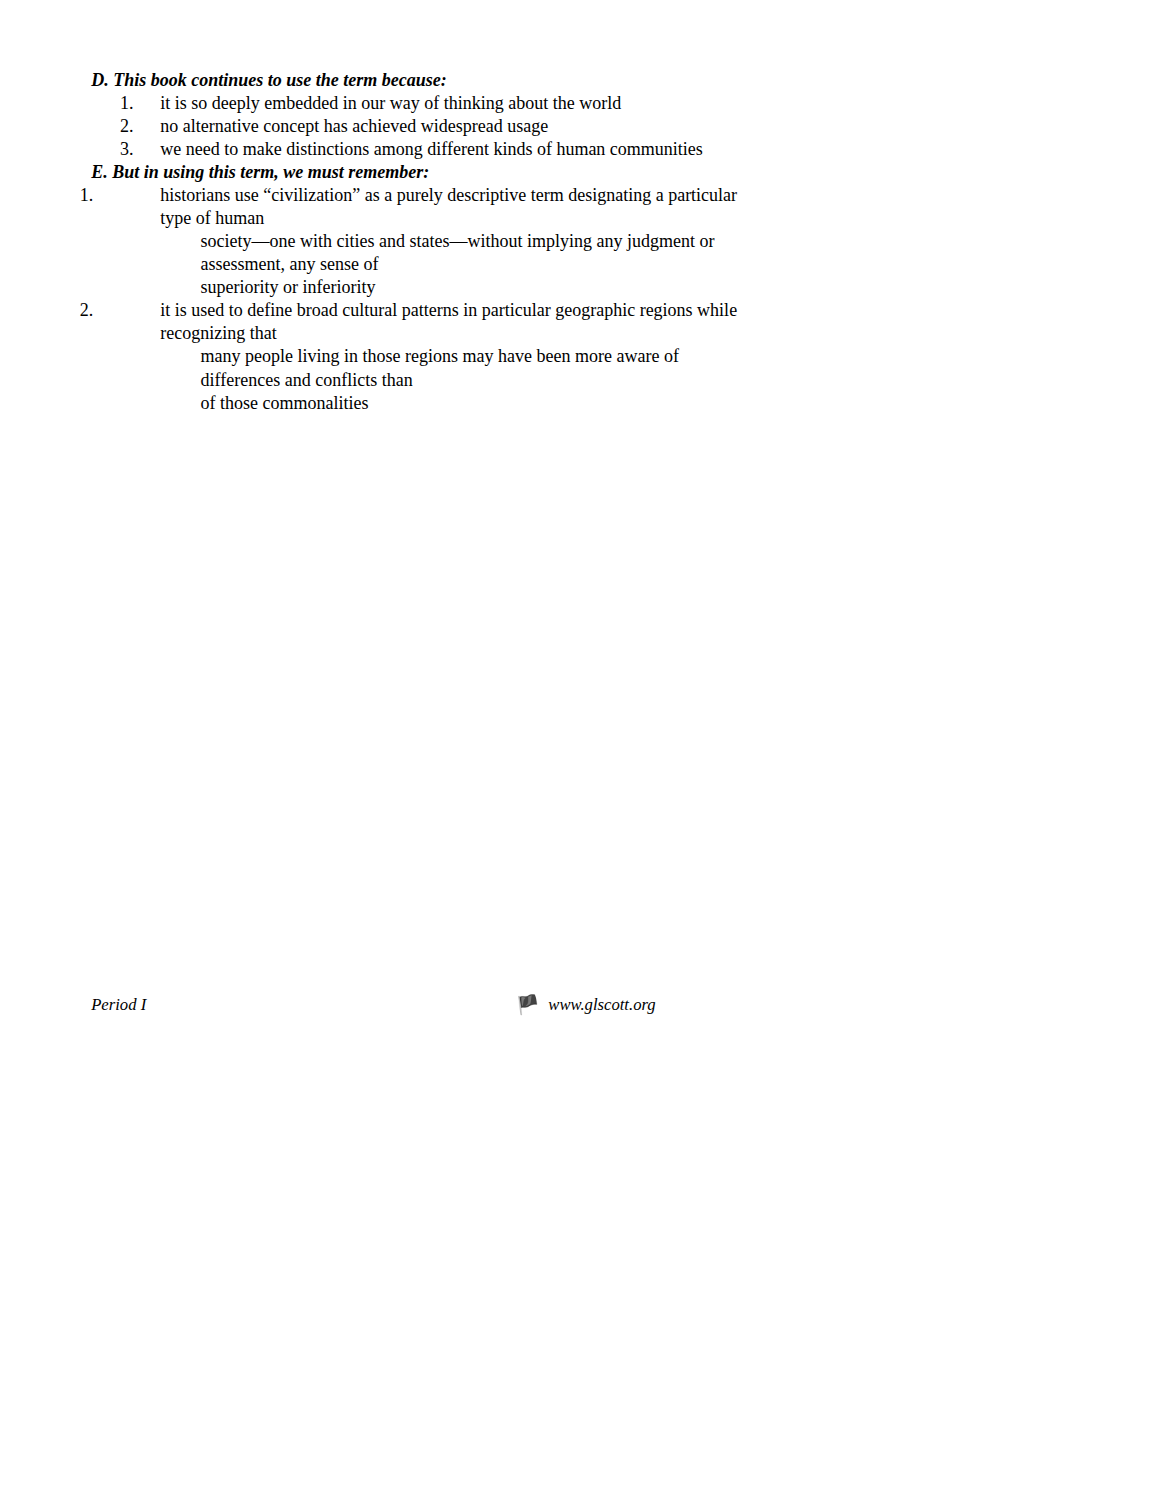D. This book continues to use the term because:
1. it is so deeply embedded in our way of thinking about the world
2. no alternative concept has achieved widespread usage
3. we need to make distinctions among different kinds of human communities
E. But in using this term, we must remember:
1. historians use “civilization” as a purely descriptive term designating a particular type of human society—one with cities and states—without implying any judgment or assessment, any sense of superiority or inferiority
2. it is used to define broad cultural patterns in particular geographic regions while recognizing that many people living in those regions may have been more aware of differences and conflicts than of those commonalities
Period I
🏴 www.glscott.org